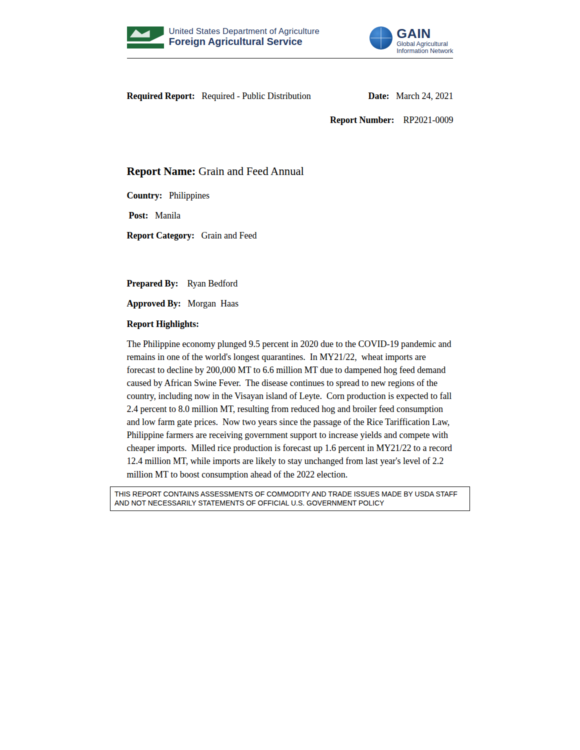United States Department of Agriculture
Foreign Agricultural Service
GAIN
Global Agricultural
Information Network
Required Report: Required - Public Distribution
Date: March 24, 2021
Report Number: RP2021-0009
Report Name: Grain and Feed Annual
Country: Philippines
Post: Manila
Report Category: Grain and Feed
Prepared By: Ryan Bedford
Approved By: Morgan Haas
Report Highlights:
The Philippine economy plunged 9.5 percent in 2020 due to the COVID-19 pandemic and remains in one of the world's longest quarantines. In MY21/22, wheat imports are forecast to decline by 200,000 MT to 6.6 million MT due to dampened hog feed demand caused by African Swine Fever. The disease continues to spread to new regions of the country, including now in the Visayan island of Leyte. Corn production is expected to fall 2.4 percent to 8.0 million MT, resulting from reduced hog and broiler feed consumption and low farm gate prices. Now two years since the passage of the Rice Tariffication Law, Philippine farmers are receiving government support to increase yields and compete with cheaper imports. Milled rice production is forecast up 1.6 percent in MY21/22 to a record 12.4 million MT, while imports are likely to stay unchanged from last year's level of 2.2 million MT to boost consumption ahead of the 2022 election.
THIS REPORT CONTAINS ASSESSMENTS OF COMMODITY AND TRADE ISSUES MADE BY USDA STAFF AND NOT NECESSARILY STATEMENTS OF OFFICIAL U.S. GOVERNMENT POLICY